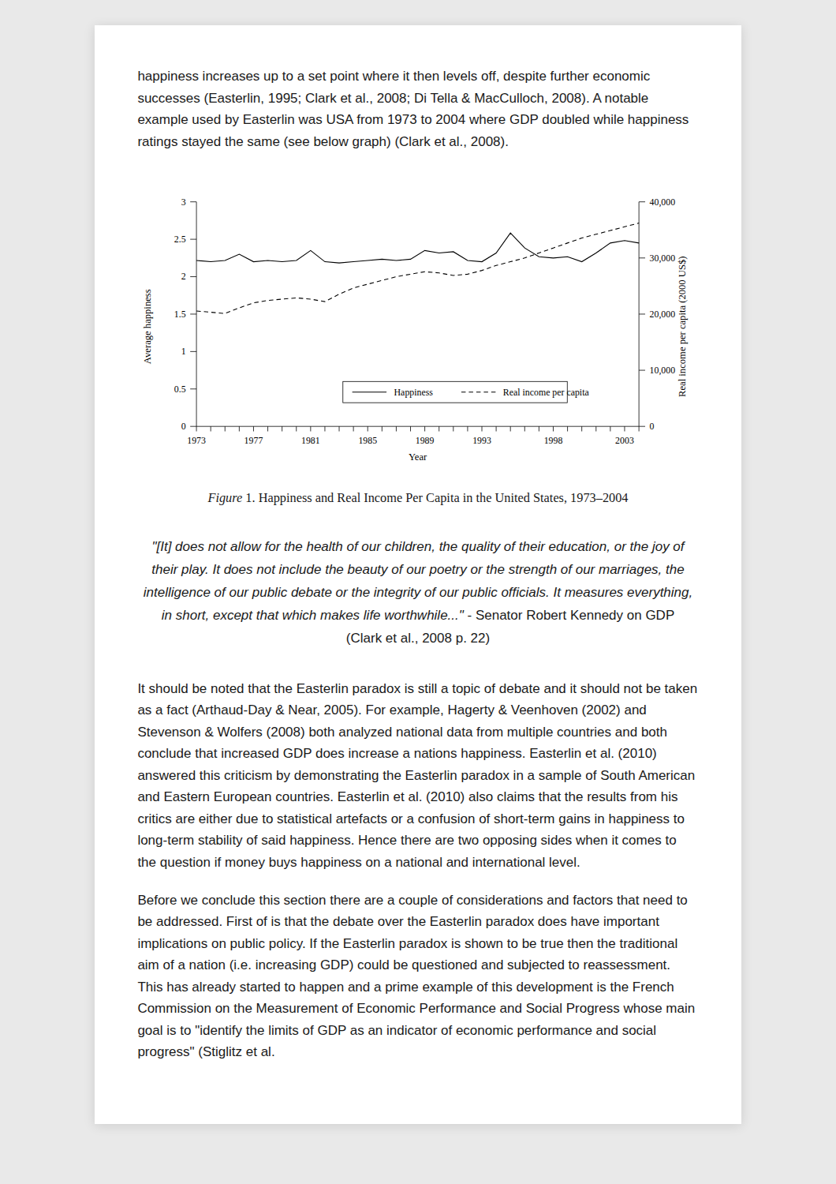happiness increases up to a set point where it then levels off, despite further economic successes (Easterlin, 1995; Clark et al., 2008; Di Tella & MacCulloch, 2008). A notable example used by Easterlin was USA from 1973 to 2004 where GDP doubled while happiness ratings stayed the same (see below graph) (Clark et al., 2008).
Happiness and Real Income Per Capita in the United States, 1973–2004 Line chart with two series. Average happiness (solid line) remains roughly flat between about 2.2 and 2.5 from 1973 to 2004. Real income per capita (dashed line) rises steadily from about 20,000 US dollars in 1973 to about 35,000 US dollars in 2004. Average happiness Real income per capita (2000 US$) 0 0.5 1 1.5 2 2.5 3 0 10,000 20,000 30,000 40,000 1973 1977 1981 1985 1989 1993 1998 2003 Year Happiness Real income per capita
Figure 1. Happiness and Real Income Per Capita in the United States, 1973–2004
"[It] does not allow for the health of our children, the quality of their education, or the joy of their play. It does not include the beauty of our poetry or the strength of our marriages, the intelligence of our public debate or the integrity of our public officials. It measures everything, in short, except that which makes life worthwhile..." - Senator Robert Kennedy on GDP (Clark et al., 2008 p. 22)
It should be noted that the Easterlin paradox is still a topic of debate and it should not be taken as a fact (Arthaud-Day & Near, 2005). For example, Hagerty & Veenhoven (2002) and Stevenson & Wolfers (2008) both analyzed national data from multiple countries and both conclude that increased GDP does increase a nations happiness. Easterlin et al. (2010) answered this criticism by demonstrating the Easterlin paradox in a sample of South American and Eastern European countries. Easterlin et al. (2010) also claims that the results from his critics are either due to statistical artefacts or a confusion of short-term gains in happiness to long-term stability of said happiness. Hence there are two opposing sides when it comes to the question if money buys happiness on a national and international level.
Before we conclude this section there are a couple of considerations and factors that need to be addressed. First of is that the debate over the Easterlin paradox does have important implications on public policy. If the Easterlin paradox is shown to be true then the traditional aim of a nation (i.e. increasing GDP) could be questioned and subjected to reassessment. This has already started to happen and a prime example of this development is the French Commission on the Measurement of Economic Performance and Social Progress whose main goal is to "identify the limits of GDP as an indicator of economic performance and social progress" (Stiglitz et al.